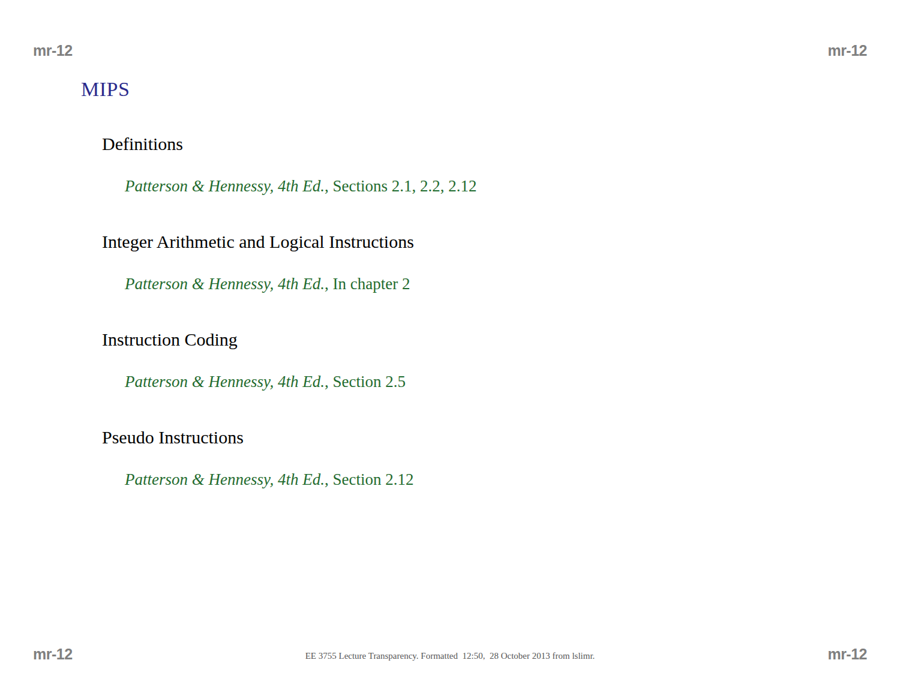mr-12
mr-12
mr-12
mr-12
MIPS
Definitions
Patterson & Hennessy, 4th Ed., Sections 2.1, 2.2, 2.12
Integer Arithmetic and Logical Instructions
Patterson & Hennessy, 4th Ed., In chapter 2
Instruction Coding
Patterson & Hennessy, 4th Ed., Section 2.5
Pseudo Instructions
Patterson & Hennessy, 4th Ed., Section 2.12
EE 3755 Lecture Transparency. Formatted 12:50, 28 October 2013 from lslimr.